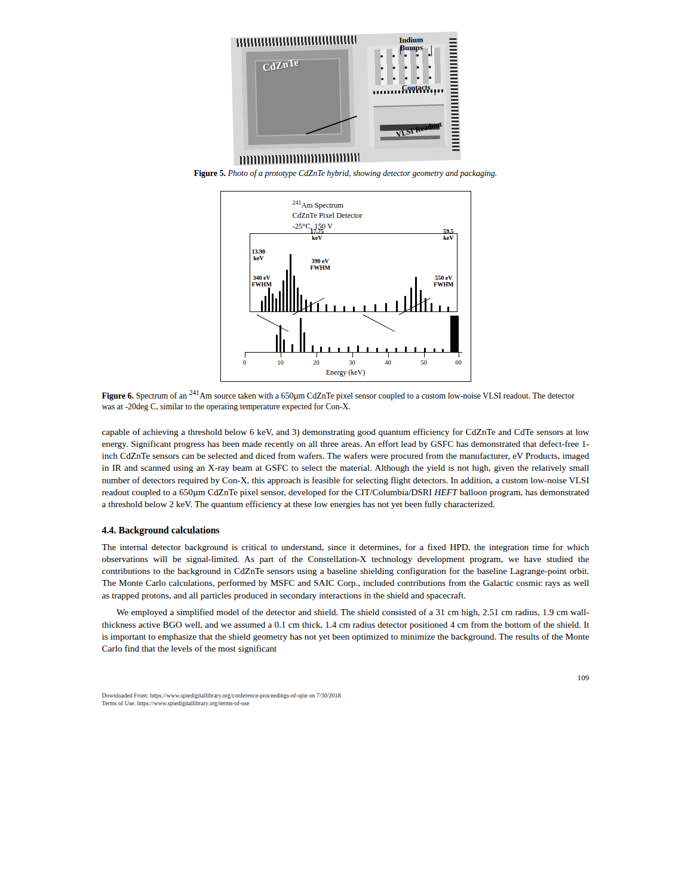CdZnTe
Indium
Bumps
Contacts
VLSI Readout
Figure 5. Photo of a prototype CdZnTe hybrid, showing detector geometry and packaging.
241Am Spectrum
CdZnTe Pixel Detector
-25°C, 150 V
13.90
keV
340 eV
FWHM
17.75
keV
390 eV
FWHM
59.5
keV
550 eV
FWHM
0 10 20 30 40 50 60
Energy (keV)
Figure 6. Spectrum of an 241Am source taken with a 650µm CdZnTe pixel sensor coupled to a custom low-noise VLSI readout. The detector was at -20deg C, similar to the operating temperature expected for Con-X.
capable of achieving a threshold below 6 keV, and 3) demonstrating good quantum efficiency for CdZnTe and CdTe sensors at low energy. Significant progress has been made recently on all three areas. An effort lead by GSFC has demonstrated that defect-free 1-inch CdZnTe sensors can be selected and diced from wafers. The wafers were procured from the manufacturer, eV Products, imaged in IR and scanned using an X-ray beam at GSFC to select the material. Although the yield is not high, given the relatively small number of detectors required by Con-X, this approach is feasible for selecting flight detectors. In addition, a custom low-noise VLSI readout coupled to a 650µm CdZnTe pixel sensor, developed for the CIT/Columbia/DSRI HEFT balloon program, has demonstrated a threshold below 2 keV. The quantum efficiency at these low energies has not yet been fully characterized.
4.4. Background calculations
The internal detector background is critical to understand, since it determines, for a fixed HPD, the integration time for which observations will be signal-limited. As part of the Constellation-X technology development program, we have studied the contributions to the background in CdZnTe sensors using a baseline shielding configuration for the baseline Lagrange-point orbit. The Monte Carlo calculations, performed by MSFC and SAIC Corp., included contributions from the Galactic cosmic rays as well as trapped protons, and all particles produced in secondary interactions in the shield and spacecraft.
We employed a simplified model of the detector and shield. The shield consisted of a 31 cm high, 2.51 cm radius, 1.9 cm wall-thickness active BGO well, and we assumed a 0.1 cm thick, 1.4 cm radius detector positioned 4 cm from the bottom of the shield. It is important to emphasize that the shield geometry has not yet been optimized to minimize the background. The results of the Monte Carlo find that the levels of the most significant
109
Downloaded From: https://www.spiedigitallibrary.org/conference-proceedings-of-spie on 7/30/2018
Terms of Use: https://www.spiedigitallibrary.org/terms-of-use